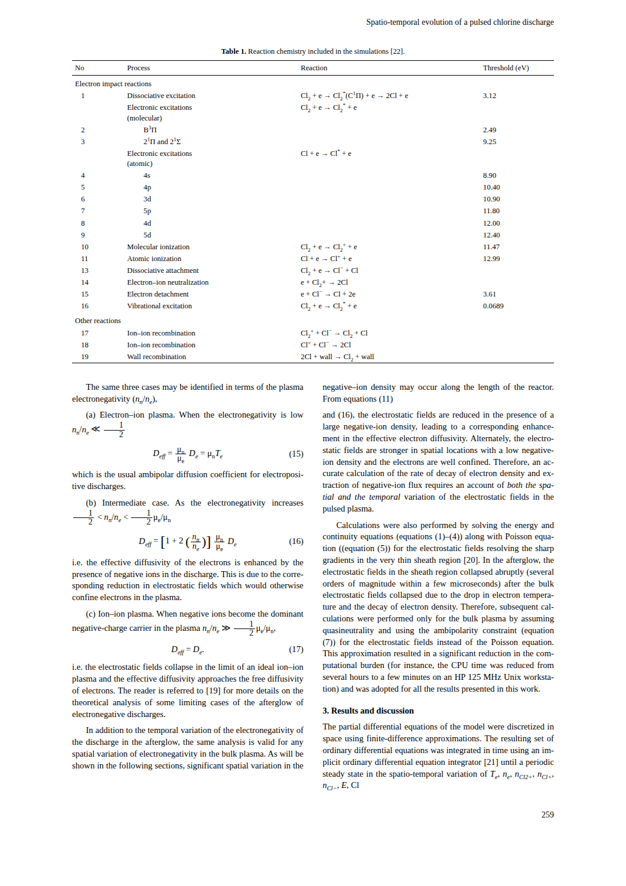Spatio-temporal evolution of a pulsed chlorine discharge
Table 1. Reaction chemistry included in the simulations [22].
| No | Process | Reaction | Threshold (eV) |
| --- | --- | --- | --- |
| Electron impact reactions |
| 1 | Dissociative excitation | Cl 2 + e → Cl 2 * (C 1 Π) + e → 2Cl + e | 3.12 |
| | Electronic excitations (molecular) | Cl 2 + e → Cl 2 * + e | |
| 2 | B 3 Π | | 2.49 |
| 3 | 2 1 Π and 2 1 Σ | | 9.25 |
| | Electronic excitations (atomic) | Cl + e → Cl * + e | |
| 4 | 4s | | 8.90 |
| 5 | 4p | | 10.40 |
| 6 | 3d | | 10.90 |
| 7 | 5p | | 11.80 |
| 8 | 4d | | 12.00 |
| 9 | 5d | | 12.40 |
| 10 | Molecular ionization | Cl 2 + e → Cl 2 + + e | 11.47 |
| 11 | Atomic ionization | Cl + e → Cl + + e | 12.99 |
| 13 | Dissociative attachment | Cl 2 + e → Cl − + Cl | |
| 14 | Electron–ion neutralization | e + Cl 2 + → 2Cl | |
| 15 | Electron detachment | e + Cl − → Cl + 2e | 3.61 |
| 16 | Vibrational excitation | Cl 2 + e → Cl 2 * + e | 0.0689 |
| Other reactions |
| 17 | Ion–ion recombination | Cl 2 + + Cl − → Cl 2 + Cl | |
| 18 | Ion–ion recombination | Cl + + Cl − → 2Cl | |
| 19 | Wall recombination | 2Cl + wall → Cl 2 + wall | |
The same three cases may be identified in terms of the plasma electronegativity (nn/ne),
(a) Electron–ion plasma. When the electronegativity is low nn/ne ≪ 12
Deff = μn μe De = μnTe (15)
which is the usual ambipolar diffusion coefficient for electropositive discharges.
(b) Intermediate case. As the electronegativity increases 12 < nn/ne < 12μe/μn
Deff = [1 + 2 (nn ne)] μn μe De (16)
i.e. the effective diffusivity of the electrons is enhanced by the presence of negative ions in the discharge. This is due to the corresponding reduction in electrostatic fields which would otherwise confine electrons in the plasma.
(c) Ion–ion plasma. When negative ions become the dominant negative-charge carrier in the plasma nn/ne ≫ 12μe/μn,
Deff = De. (17)
i.e. the electrostatic fields collapse in the limit of an ideal ion–ion plasma and the effective diffusivity approaches the free diffusivity of electrons. The reader is referred to [19] for more details on the theoretical analysis of some limiting cases of the afterglow of electronegative discharges.
In addition to the temporal variation of the electronegativity of the discharge in the afterglow, the same analysis is valid for any spatial variation of electronegativity in the bulk plasma. As will be shown in the following sections, significant spatial variation in the negative–ion density may occur along the length of the reactor. From equations (11)
and (16), the electrostatic fields are reduced in the presence of a large negative-ion density, leading to a corresponding enhancement in the effective electron diffusivity. Alternately, the electrostatic fields are stronger in spatial locations with a low negative-ion density and the electrons are well confined. Therefore, an accurate calculation of the rate of decay of electron density and extraction of negative-ion flux requires an account of both the spatial and the temporal variation of the electrostatic fields in the pulsed plasma.
Calculations were also performed by solving the energy and continuity equations (equations (1)–(4)) along with Poisson equation ((equation (5)) for the electrostatic fields resolving the sharp gradients in the very thin sheath region [20]. In the afterglow, the electrostatic fields in the sheath region collapsed abruptly (several orders of magnitude within a few microseconds) after the bulk electrostatic fields collapsed due to the drop in electron temperature and the decay of electron density. Therefore, subsequent calculations were performed only for the bulk plasma by assuming quasineutrality and using the ambipolarity constraint (equation (7)) for the electrostatic fields instead of the Poisson equation. This approximation resulted in a significant reduction in the computational burden (for instance, the CPU time was reduced from several hours to a few minutes on an HP 125 MHz Unix workstation) and was adopted for all the results presented in this work.
3. Results and discussion
The partial differential equations of the model were discretized in space using finite-difference approximations. The resulting set of ordinary differential equations was integrated in time using an implicit ordinary differential equation integrator [21] until a periodic steady state in the spatio-temporal variation of Te, ne, nCl2+, nCl+, nCl−, E, Cl
259